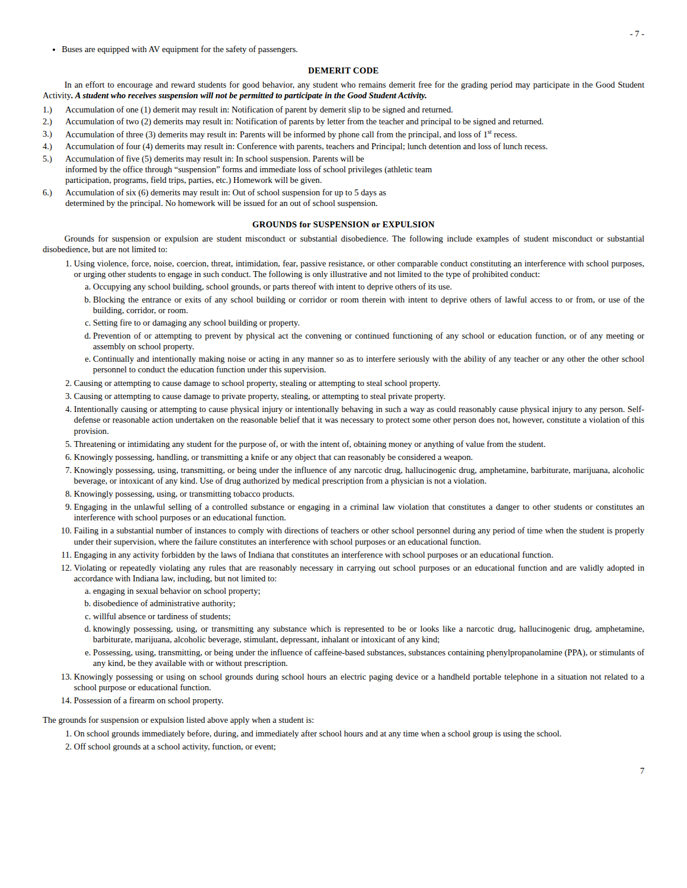- 7 -
Buses are equipped with AV equipment for the safety of passengers.
DEMERIT CODE
In an effort to encourage and reward students for good behavior, any student who remains demerit free for the grading period may participate in the Good Student Activity. A student who receives suspension will not be permitted to participate in the Good Student Activity.
Accumulation of one (1) demerit may result in: Notification of parent by demerit slip to be signed and returned.
Accumulation of two (2) demerits may result in: Notification of parents by letter from the teacher and principal to be signed and returned.
Accumulation of three (3) demerits may result in: Parents will be informed by phone call from the principal, and loss of 1st recess.
Accumulation of four (4) demerits may result in: Conference with parents, teachers and Principal; lunch detention and loss of lunch recess.
Accumulation of five (5) demerits may result in: In school suspension. Parents will be
informed by the office through “suspension” forms and immediate loss of school privileges (athletic team
participation, programs, field trips, parties, etc.) Homework will be given.
Accumulation of six (6) demerits may result in: Out of school suspension for up to 5 days as
determined by the principal. No homework will be issued for an out of school suspension.
GROUNDS for SUSPENSION or EXPULSION
Grounds for suspension or expulsion are student misconduct or substantial disobedience. The following include examples of student misconduct or substantial disobedience, but are not limited to:
Using violence, force, noise, coercion, threat, intimidation, fear, passive resistance, or other comparable conduct constituting an interference with school purposes, or urging other students to engage in such conduct. The following is only illustrative and not limited to the type of prohibited conduct:
Occupying any school building, school grounds, or parts thereof with intent to deprive others of its use.
Blocking the entrance or exits of any school building or corridor or room therein with intent to deprive others of lawful access to or from, or use of the building, corridor, or room.
Setting fire to or damaging any school building or property.
Prevention of or attempting to prevent by physical act the convening or continued functioning of any school or education function, or of any meeting or assembly on school property.
Continually and intentionally making noise or acting in any manner so as to interfere seriously with the ability of any teacher or any other the other school personnel to conduct the education function under this supervision.
Causing or attempting to cause damage to school property, stealing or attempting to steal school property.
Causing or attempting to cause damage to private property, stealing, or attempting to steal private property.
Intentionally causing or attempting to cause physical injury or intentionally behaving in such a way as could reasonably cause physical injury to any person. Self-defense or reasonable action undertaken on the reasonable belief that it was necessary to protect some other person does not, however, constitute a violation of this provision.
Threatening or intimidating any student for the purpose of, or with the intent of, obtaining money or anything of value from the student.
Knowingly possessing, handling, or transmitting a knife or any object that can reasonably be considered a weapon.
Knowingly possessing, using, transmitting, or being under the influence of any narcotic drug, hallucinogenic drug, amphetamine, barbiturate, marijuana, alcoholic beverage, or intoxicant of any kind. Use of drug authorized by medical prescription from a physician is not a violation.
Knowingly possessing, using, or transmitting tobacco products.
Engaging in the unlawful selling of a controlled substance or engaging in a criminal law violation that constitutes a danger to other students or constitutes an interference with school purposes or an educational function.
Failing in a substantial number of instances to comply with directions of teachers or other school personnel during any period of time when the student is properly under their supervision, where the failure constitutes an interference with school purposes or an educational function.
Engaging in any activity forbidden by the laws of Indiana that constitutes an interference with school purposes or an educational function.
Violating or repeatedly violating any rules that are reasonably necessary in carrying out school purposes or an educational function and are validly adopted in accordance with Indiana law, including, but not limited to:
engaging in sexual behavior on school property;
disobedience of administrative authority;
willful absence or tardiness of students;
knowingly possessing, using, or transmitting any substance which is represented to be or looks like a narcotic drug, hallucinogenic drug, amphetamine, barbiturate, marijuana, alcoholic beverage, stimulant, depressant, inhalant or intoxicant of any kind;
Possessing, using, transmitting, or being under the influence of caffeine-based substances, substances containing phenylpropanolamine (PPA), or stimulants of any kind, be they available with or without prescription.
Knowingly possessing or using on school grounds during school hours an electric paging device or a handheld portable telephone in a situation not related to a school purpose or educational function.
Possession of a firearm on school property.
The grounds for suspension or expulsion listed above apply when a student is:
On school grounds immediately before, during, and immediately after school hours and at any time when a school group is using the school.
Off school grounds at a school activity, function, or event;
7